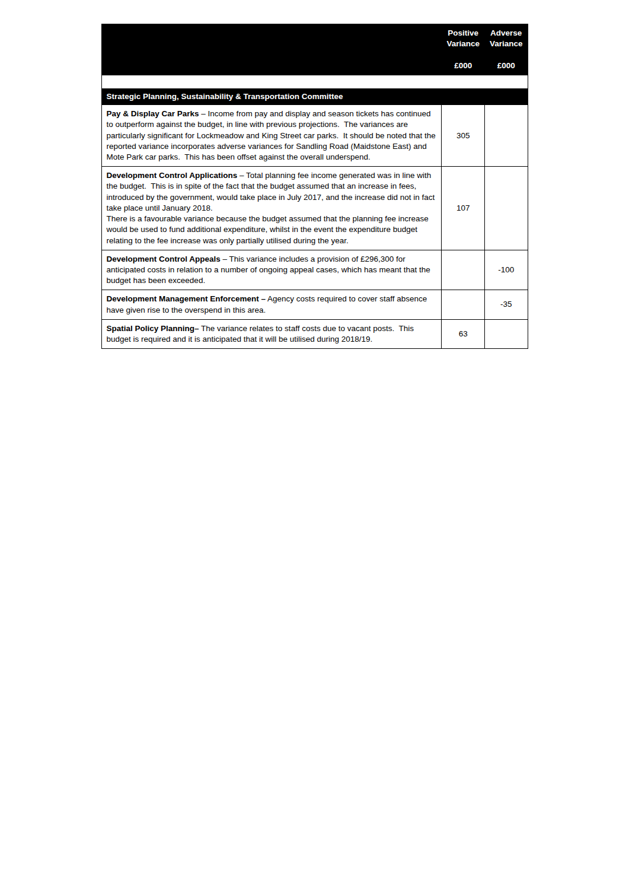| | Positive Variance £000 | Adverse Variance £000 |
| Strategic Planning, Sustainability & Transportation Committee |
| Pay & Display Car Parks – Income from pay and display and season tickets has continued to outperform against the budget, in line with previous projections. The variances are particularly significant for Lockmeadow and King Street car parks. It should be noted that the reported variance incorporates adverse variances for Sandling Road (Maidstone East) and Mote Park car parks. This has been offset against the overall underspend. | 305 | |
| Development Control Applications – Total planning fee income generated was in line with the budget. This is in spite of the fact that the budget assumed that an increase in fees, introduced by the government, would take place in July 2017, and the increase did not in fact take place until January 2018. There is a favourable variance because the budget assumed that the planning fee increase would be used to fund additional expenditure, whilst in the event the expenditure budget relating to the fee increase was only partially utilised during the year. | 107 | |
| Development Control Appeals – This variance includes a provision of £296,300 for anticipated costs in relation to a number of ongoing appeal cases, which has meant that the budget has been exceeded. | | -100 |
| Development Management Enforcement – Agency costs required to cover staff absence have given rise to the overspend in this area. | | -35 |
| Spatial Policy Planning– The variance relates to staff costs due to vacant posts. This budget is required and it is anticipated that it will be utilised during 2018/19. | 63 | |